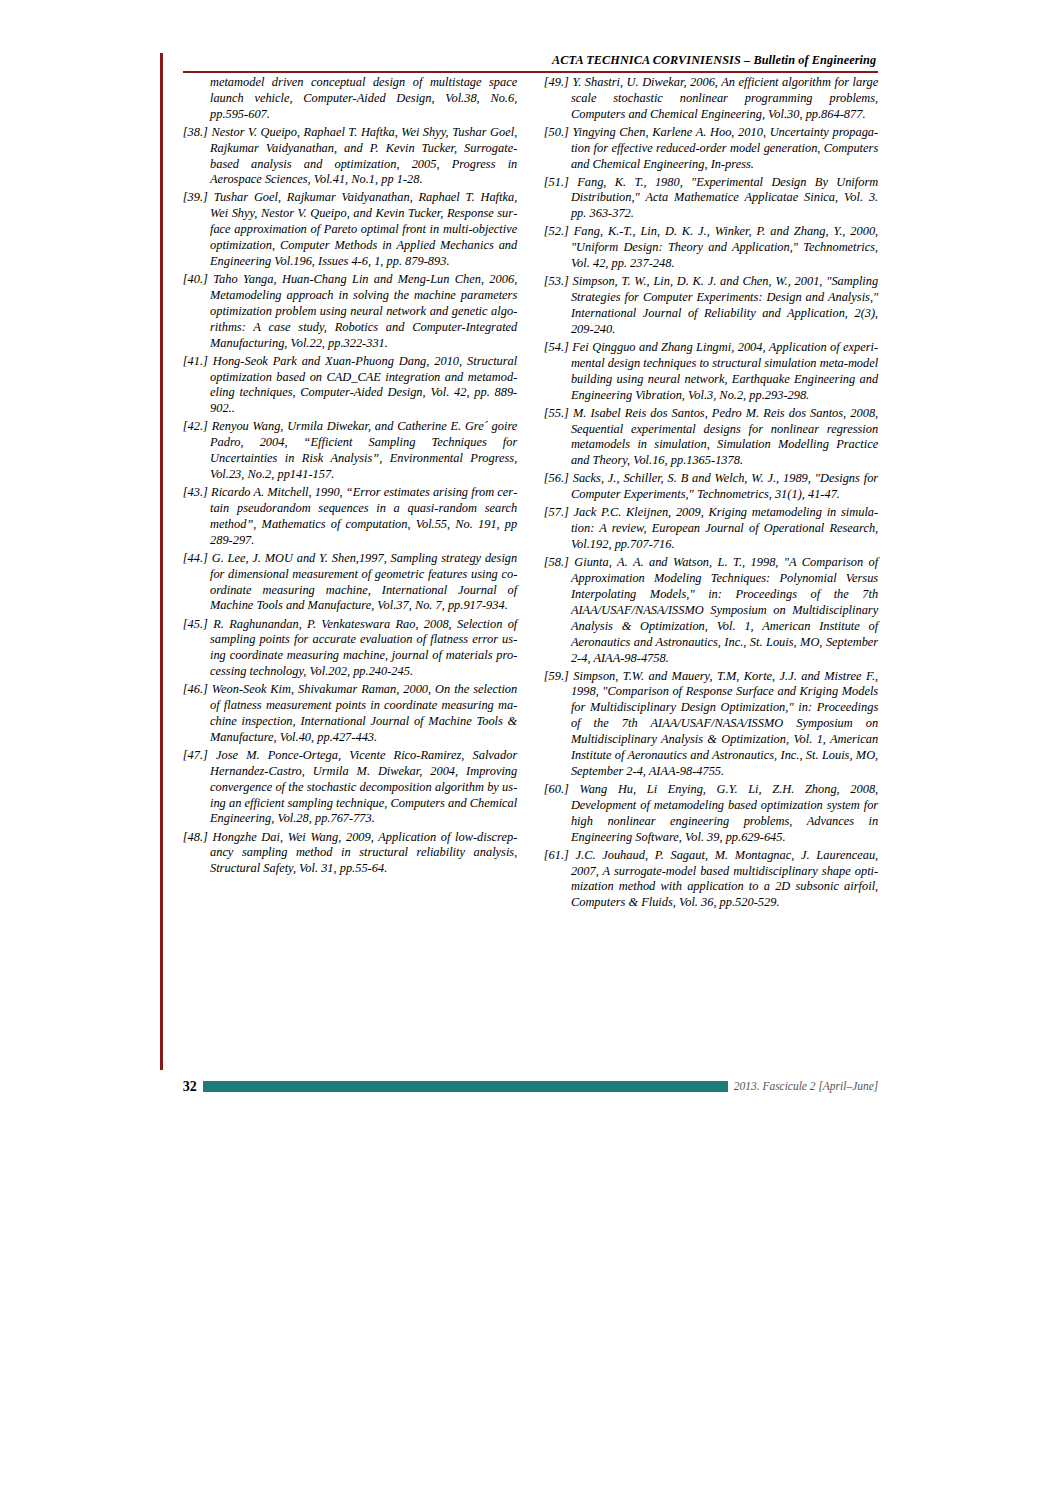ACTA TECHNICA CORVINIENSIS – Bulletin of Engineering
metamodel driven conceptual design of multistage space launch vehicle, Computer-Aided Design, Vol.38, No.6, pp.595-607.
[38.] Nestor V. Queipo, Raphael T. Haftka, Wei Shyy, Tushar Goel, Rajkumar Vaidyanathan, and P. Kevin Tucker, Surrogate-based analysis and optimization, 2005, Progress in Aerospace Sciences, Vol.41, No.1, pp 1-28.
[39.] Tushar Goel, Rajkumar Vaidyanathan, Raphael T. Haftka, Wei Shyy, Nestor V. Queipo, and Kevin Tucker, Response surface approximation of Pareto optimal front in multi-objective optimization, Computer Methods in Applied Mechanics and Engineering Vol.196, Issues 4-6, 1, pp. 879-893.
[40.] Taho Yanga, Huan-Chang Lin and Meng-Lun Chen, 2006, Metamodeling approach in solving the machine parameters optimization problem using neural network and genetic algorithms: A case study, Robotics and Computer-Integrated Manufacturing, Vol.22, pp.322-331.
[41.] Hong-Seok Park and Xuan-Phuong Dang, 2010, Structural optimization based on CAD_CAE integration and metamodeling techniques, Computer-Aided Design, Vol. 42, pp. 889-902..
[42.] Renyou Wang, Urmila Diwekar, and Catherine E. Gre´ goire Padro, 2004, “Efficient Sampling Techniques for Uncertainties in Risk Analysis”, Environmental Progress, Vol.23, No.2, pp141-157.
[43.] Ricardo A. Mitchell, 1990, “Error estimates arising from certain pseudorandom sequences in a quasi-random search method”, Mathematics of computation, Vol.55, No. 191, pp 289-297.
[44.] G. Lee, J. MOU and Y. Shen,1997, Sampling strategy design for dimensional measurement of geometric features using coordinate measuring machine, International Journal of Machine Tools and Manufacture, Vol.37, No. 7, pp.917-934.
[45.] R. Raghunandan, P. Venkateswara Rao, 2008, Selection of sampling points for accurate evaluation of flatness error using coordinate measuring machine, journal of materials processing technology, Vol.202, pp.240-245.
[46.] Weon-Seok Kim, Shivakumar Raman, 2000, On the selection of flatness measurement points in coordinate measuring machine inspection, International Journal of Machine Tools & Manufacture, Vol.40, pp.427-443.
[47.] Jose M. Ponce-Ortega, Vicente Rico-Ramirez, Salvador Hernandez-Castro, Urmila M. Diwekar, 2004, Improving convergence of the stochastic decomposition algorithm by using an efficient sampling technique, Computers and Chemical Engineering, Vol.28, pp.767-773.
[48.] Hongzhe Dai, Wei Wang, 2009, Application of low-discrepancy sampling method in structural reliability analysis, Structural Safety, Vol. 31, pp.55-64.
[49.] Y. Shastri, U. Diwekar, 2006, An efficient algorithm for large scale stochastic nonlinear programming problems, Computers and Chemical Engineering, Vol.30, pp.864-877.
[50.] Yingying Chen, Karlene A. Hoo, 2010, Uncertainty propagation for effective reduced-order model generation, Computers and Chemical Engineering, In-press.
[51.] Fang, K. T., 1980, "Experimental Design By Uniform Distribution," Acta Mathematice Applicatae Sinica, Vol. 3. pp. 363-372.
[52.] Fang, K.-T., Lin, D. K. J., Winker, P. and Zhang, Y., 2000, "Uniform Design: Theory and Application," Technometrics, Vol. 42, pp. 237-248.
[53.] Simpson, T. W., Lin, D. K. J. and Chen, W., 2001, "Sampling Strategies for Computer Experiments: Design and Analysis," International Journal of Reliability and Application, 2(3), 209-240.
[54.] Fei Qingguo and Zhang Lingmi, 2004, Application of experimental design techniques to structural simulation meta-model building using neural network, Earthquake Engineering and Engineering Vibration, Vol.3, No.2, pp.293-298.
[55.] M. Isabel Reis dos Santos, Pedro M. Reis dos Santos, 2008, Sequential experimental designs for nonlinear regression metamodels in simulation, Simulation Modelling Practice and Theory, Vol.16, pp.1365-1378.
[56.] Sacks, J., Schiller, S. B and Welch, W. J., 1989, "Designs for Computer Experiments," Technometrics, 31(1), 41-47.
[57.] Jack P.C. Kleijnen, 2009, Kriging metamodeling in simulation: A review, European Journal of Operational Research, Vol.192, pp.707-716.
[58.] Giunta, A. A. and Watson, L. T., 1998, "A Comparison of Approximation Modeling Techniques: Polynomial Versus Interpolating Models," in: Proceedings of the 7th AIAA/USAF/NASA/ISSMO Symposium on Multidisciplinary Analysis & Optimization, Vol. 1, American Institute of Aeronautics and Astronautics, Inc., St. Louis, MO, September 2-4, AIAA-98-4758.
[59.] Simpson, T.W. and Mauery, T.M, Korte, J.J. and Mistree F., 1998, "Comparison of Response Surface and Kriging Models for Multidisciplinary Design Optimization," in: Proceedings of the 7th AIAA/USAF/NASA/ISSMO Symposium on Multidisciplinary Analysis & Optimization, Vol. 1, American Institute of Aeronautics and Astronautics, Inc., St. Louis, MO, September 2-4, AIAA-98-4755.
[60.] Wang Hu, Li Enying, G.Y. Li, Z.H. Zhong, 2008, Development of metamodeling based optimization system for high nonlinear engineering problems, Advances in Engineering Software, Vol. 39, pp.629-645.
[61.] J.C. Jouhaud, P. Sagaut, M. Montagnac, J. Laurenceau, 2007, A surrogate-model based multidisciplinary shape optimization method with application to a 2D subsonic airfoil, Computers & Fluids, Vol. 36, pp.520-529.
32
2013. Fascicule 2 [April–June]